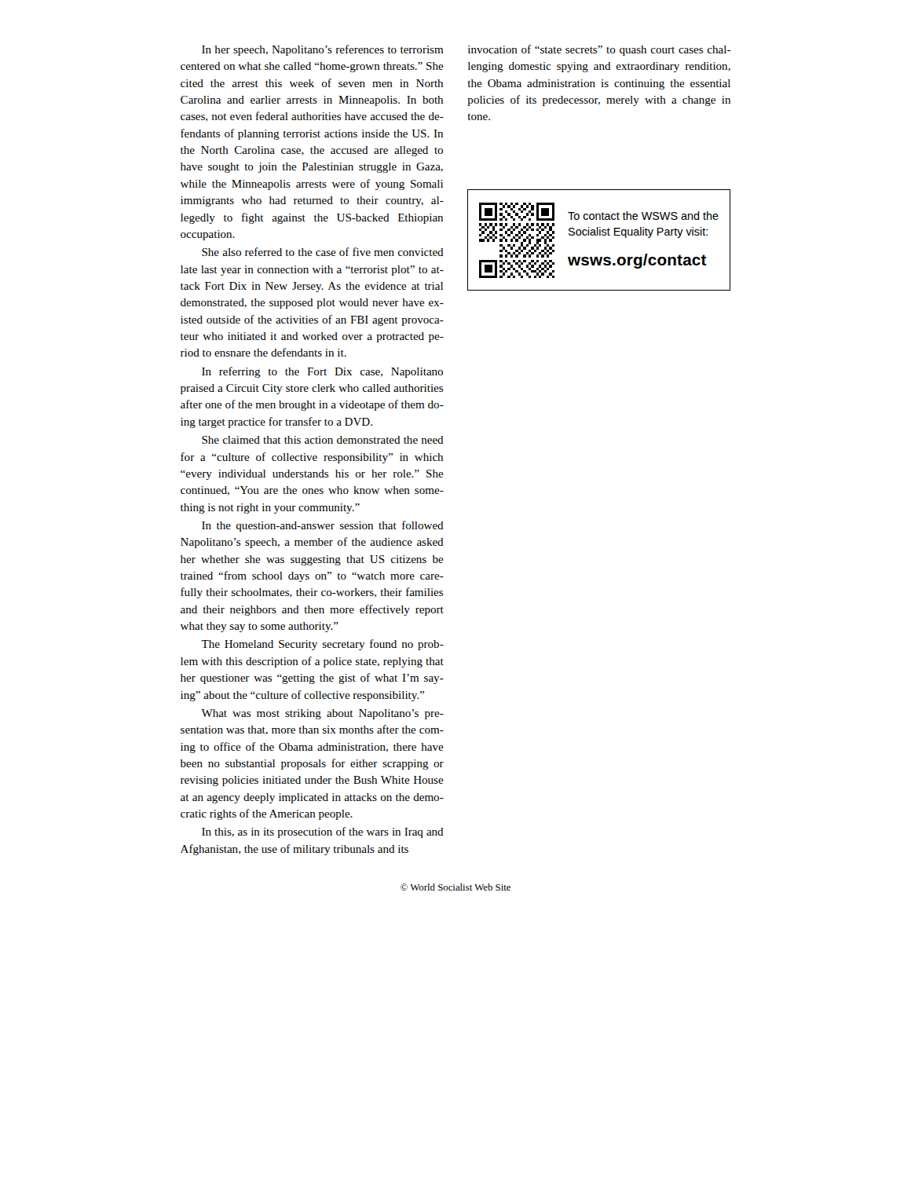In her speech, Napolitano’s references to terrorism centered on what she called “home-grown threats.” She cited the arrest this week of seven men in North Carolina and earlier arrests in Minneapolis. In both cases, not even federal authorities have accused the defendants of planning terrorist actions inside the US. In the North Carolina case, the accused are alleged to have sought to join the Palestinian struggle in Gaza, while the Minneapolis arrests were of young Somali immigrants who had returned to their country, allegedly to fight against the US-backed Ethiopian occupation.
She also referred to the case of five men convicted late last year in connection with a “terrorist plot” to attack Fort Dix in New Jersey. As the evidence at trial demonstrated, the supposed plot would never have existed outside of the activities of an FBI agent provocateur who initiated it and worked over a protracted period to ensnare the defendants in it.
In referring to the Fort Dix case, Napolitano praised a Circuit City store clerk who called authorities after one of the men brought in a videotape of them doing target practice for transfer to a DVD.
She claimed that this action demonstrated the need for a “culture of collective responsibility” in which “every individual understands his or her role.” She continued, “You are the ones who know when something is not right in your community.”
In the question-and-answer session that followed Napolitano’s speech, a member of the audience asked her whether she was suggesting that US citizens be trained “from school days on” to “watch more carefully their schoolmates, their co-workers, their families and their neighbors and then more effectively report what they say to some authority.”
The Homeland Security secretary found no problem with this description of a police state, replying that her questioner was “getting the gist of what I’m saying” about the “culture of collective responsibility.”
What was most striking about Napolitano’s presentation was that, more than six months after the coming to office of the Obama administration, there have been no substantial proposals for either scrapping or revising policies initiated under the Bush White House at an agency deeply implicated in attacks on the democratic rights of the American people.
In this, as in its prosecution of the wars in Iraq and Afghanistan, the use of military tribunals and its
invocation of “state secrets” to quash court cases challenging domestic spying and extraordinary rendition, the Obama administration is continuing the essential policies of its predecessor, merely with a change in tone.
To contact the WSWS and the Socialist Equality Party visit: wsws.org/contact
© World Socialist Web Site